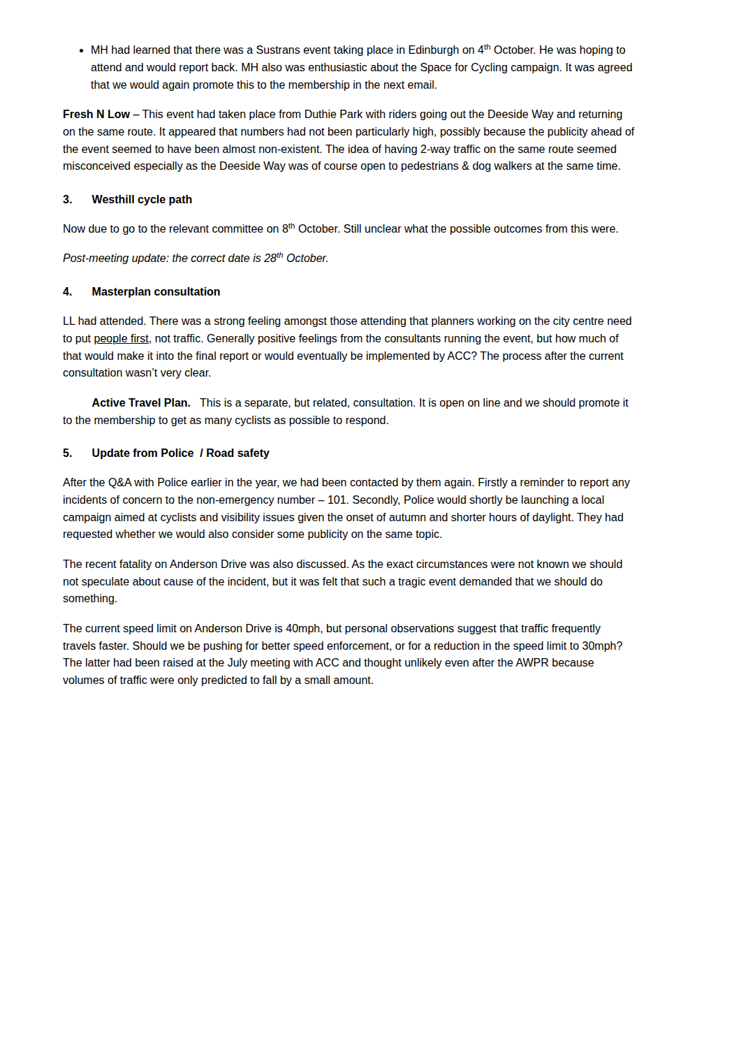MH had learned that there was a Sustrans event taking place in Edinburgh on 4th October. He was hoping to attend and would report back. MH also was enthusiastic about the Space for Cycling campaign. It was agreed that we would again promote this to the membership in the next email.
Fresh N Low – This event had taken place from Duthie Park with riders going out the Deeside Way and returning on the same route. It appeared that numbers had not been particularly high, possibly because the publicity ahead of the event seemed to have been almost non-existent. The idea of having 2-way traffic on the same route seemed misconceived especially as the Deeside Way was of course open to pedestrians & dog walkers at the same time.
3. Westhill cycle path
Now due to go to the relevant committee on 8th October. Still unclear what the possible outcomes from this were.
Post-meeting update: the correct date is 28th October.
4. Masterplan consultation
LL had attended. There was a strong feeling amongst those attending that planners working on the city centre need to put people first, not traffic. Generally positive feelings from the consultants running the event, but how much of that would make it into the final report or would eventually be implemented by ACC? The process after the current consultation wasn’t very clear.
Active Travel Plan. This is a separate, but related, consultation. It is open on line and we should promote it to the membership to get as many cyclists as possible to respond.
5. Update from Police / Road safety
After the Q&A with Police earlier in the year, we had been contacted by them again. Firstly a reminder to report any incidents of concern to the non-emergency number – 101. Secondly, Police would shortly be launching a local campaign aimed at cyclists and visibility issues given the onset of autumn and shorter hours of daylight. They had requested whether we would also consider some publicity on the same topic.
The recent fatality on Anderson Drive was also discussed. As the exact circumstances were not known we should not speculate about cause of the incident, but it was felt that such a tragic event demanded that we should do something.
The current speed limit on Anderson Drive is 40mph, but personal observations suggest that traffic frequently travels faster. Should we be pushing for better speed enforcement, or for a reduction in the speed limit to 30mph? The latter had been raised at the July meeting with ACC and thought unlikely even after the AWPR because volumes of traffic were only predicted to fall by a small amount.